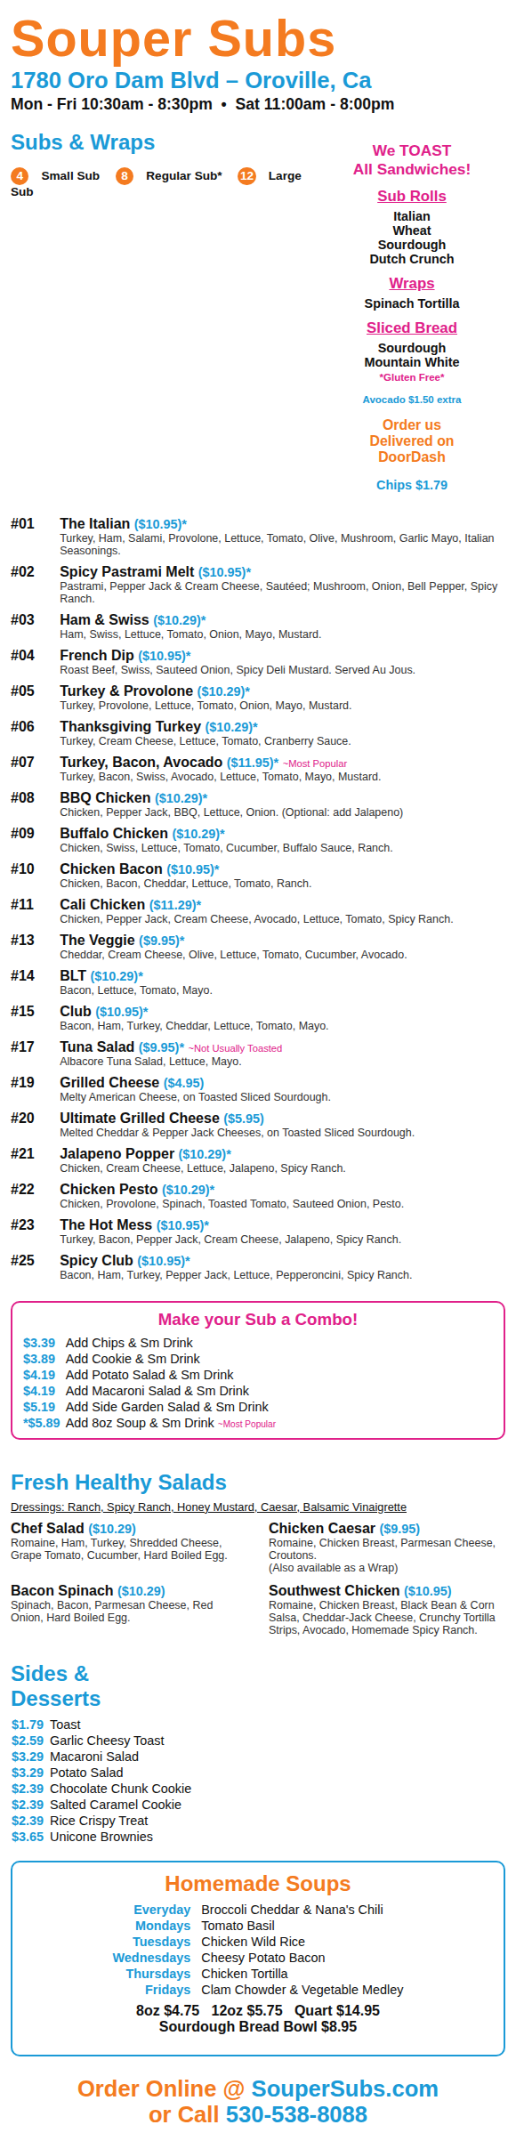Souper Subs
1780 Oro Dam Blvd – Oroville, Ca
Mon - Fri 10:30am - 8:30pm • Sat 11:00am - 8:00pm
We TOAST
All Sandwiches!
Sub Rolls
Italian
Wheat
Sourdough
Dutch Crunch
Wraps
Spinach Tortilla
Sliced Bread
Sourdough
Mountain White
*Gluten Free*
Avocado $1.50 extra
Order us
Delivered on
DoorDash
Chips $1.79
Subs & Wraps
4 Small Sub 8 Regular Sub* 12 Large Sub
| #01 | The Italian ($10.95)* Turkey, Ham, Salami, Provolone, Lettuce, Tomato, Olive, Mushroom, Garlic Mayo, Italian Seasonings. |
| #02 | Spicy Pastrami Melt ($10.95)* Pastrami, Pepper Jack & Cream Cheese, Sautéed; Mushroom, Onion, Bell Pepper, Spicy Ranch. |
| #03 | Ham & Swiss ($10.29)* Ham, Swiss, Lettuce, Tomato, Onion, Mayo, Mustard. |
| #04 | French Dip ($10.95)* Roast Beef, Swiss, Sauteed Onion, Spicy Deli Mustard. Served Au Jous. |
| #05 | Turkey & Provolone ($10.29)* Turkey, Provolone, Lettuce, Tomato, Onion, Mayo, Mustard. |
| #06 | Thanksgiving Turkey ($10.29)* Turkey, Cream Cheese, Lettuce, Tomato, Cranberry Sauce. |
| #07 | Turkey, Bacon, Avocado ($11.95)* ~Most Popular Turkey, Bacon, Swiss, Avocado, Lettuce, Tomato, Mayo, Mustard. |
| #08 | BBQ Chicken ($10.29)* Chicken, Pepper Jack, BBQ, Lettuce, Onion. (Optional: add Jalapeno) |
| #09 | Buffalo Chicken ($10.29)* Chicken, Swiss, Lettuce, Tomato, Cucumber, Buffalo Sauce, Ranch. |
| #10 | Chicken Bacon ($10.95)* Chicken, Bacon, Cheddar, Lettuce, Tomato, Ranch. |
| #11 | Cali Chicken ($11.29)* Chicken, Pepper Jack, Cream Cheese, Avocado, Lettuce, Tomato, Spicy Ranch. |
| #13 | The Veggie ($9.95)* Cheddar, Cream Cheese, Olive, Lettuce, Tomato, Cucumber, Avocado. |
| #14 | BLT ($10.29)* Bacon, Lettuce, Tomato, Mayo. |
| #15 | Club ($10.95)* Bacon, Ham, Turkey, Cheddar, Lettuce, Tomato, Mayo. |
| #17 | Tuna Salad ($9.95)* ~Not Usually Toasted Albacore Tuna Salad, Lettuce, Mayo. |
| #19 | Grilled Cheese ($4.95) Melty American Cheese, on Toasted Sliced Sourdough. |
| #20 | Ultimate Grilled Cheese ($5.95) Melted Cheddar & Pepper Jack Cheeses, on Toasted Sliced Sourdough. |
| #21 | Jalapeno Popper ($10.29)* Chicken, Cream Cheese, Lettuce, Jalapeno, Spicy Ranch. |
| #22 | Chicken Pesto ($10.29)* Chicken, Provolone, Spinach, Toasted Tomato, Sauteed Onion, Pesto. |
| #23 | The Hot Mess ($10.95)* Turkey, Bacon, Pepper Jack, Cream Cheese, Jalapeno, Spicy Ranch. |
| #25 | Spicy Club ($10.95)* Bacon, Ham, Turkey, Pepper Jack, Lettuce, Pepperoncini, Spicy Ranch. |
Make your Sub a Combo!
| $3.39 | Add Chips & Sm Drink |
| $3.89 | Add Cookie & Sm Drink |
| $4.19 | Add Potato Salad & Sm Drink |
| $4.19 | Add Macaroni Salad & Sm Drink |
| $5.19 | Add Side Garden Salad & Sm Drink |
| *$5.89 | Add 8oz Soup & Sm Drink ~Most Popular |
Fresh Healthy Salads
Dressings: Ranch, Spicy Ranch, Honey Mustard, Caesar, Balsamic Vinaigrette
Chef Salad ($10.29) Romaine, Ham, Turkey, Shredded Cheese, Grape Tomato, Cucumber, Hard Boiled Egg.
Chicken Caesar ($9.95) Romaine, Chicken Breast, Parmesan Cheese, Croutons.
(Also available as a Wrap)
Bacon Spinach ($10.29) Spinach, Bacon, Parmesan Cheese, Red Onion, Hard Boiled Egg.
Southwest Chicken ($10.95) Romaine, Chicken Breast, Black Bean & Corn Salsa, Cheddar-Jack Cheese, Crunchy Tortilla Strips, Avocado, Homemade Spicy Ranch.
Sides &
Desserts
| $1.79 | Toast |
| $2.59 | Garlic Cheesy Toast |
| $3.29 | Macaroni Salad |
| $3.29 | Potato Salad |
| $2.39 | Chocolate Chunk Cookie |
| $2.39 | Salted Caramel Cookie |
| $2.39 | Rice Crispy Treat |
| $3.65 | Unicone Brownies |
Homemade Soups
| Everyday | Broccoli Cheddar & Nana's Chili |
| Mondays | Tomato Basil |
| Tuesdays | Chicken Wild Rice |
| Wednesdays | Cheesy Potato Bacon |
| Thursdays | Chicken Tortilla |
| Fridays | Clam Chowder & Vegetable Medley |
8oz $4.75 12oz $5.75 Quart $14.95
Sourdough Bread Bowl $8.95
Order Online @ SouperSubs.com
or Call 530-538-8088